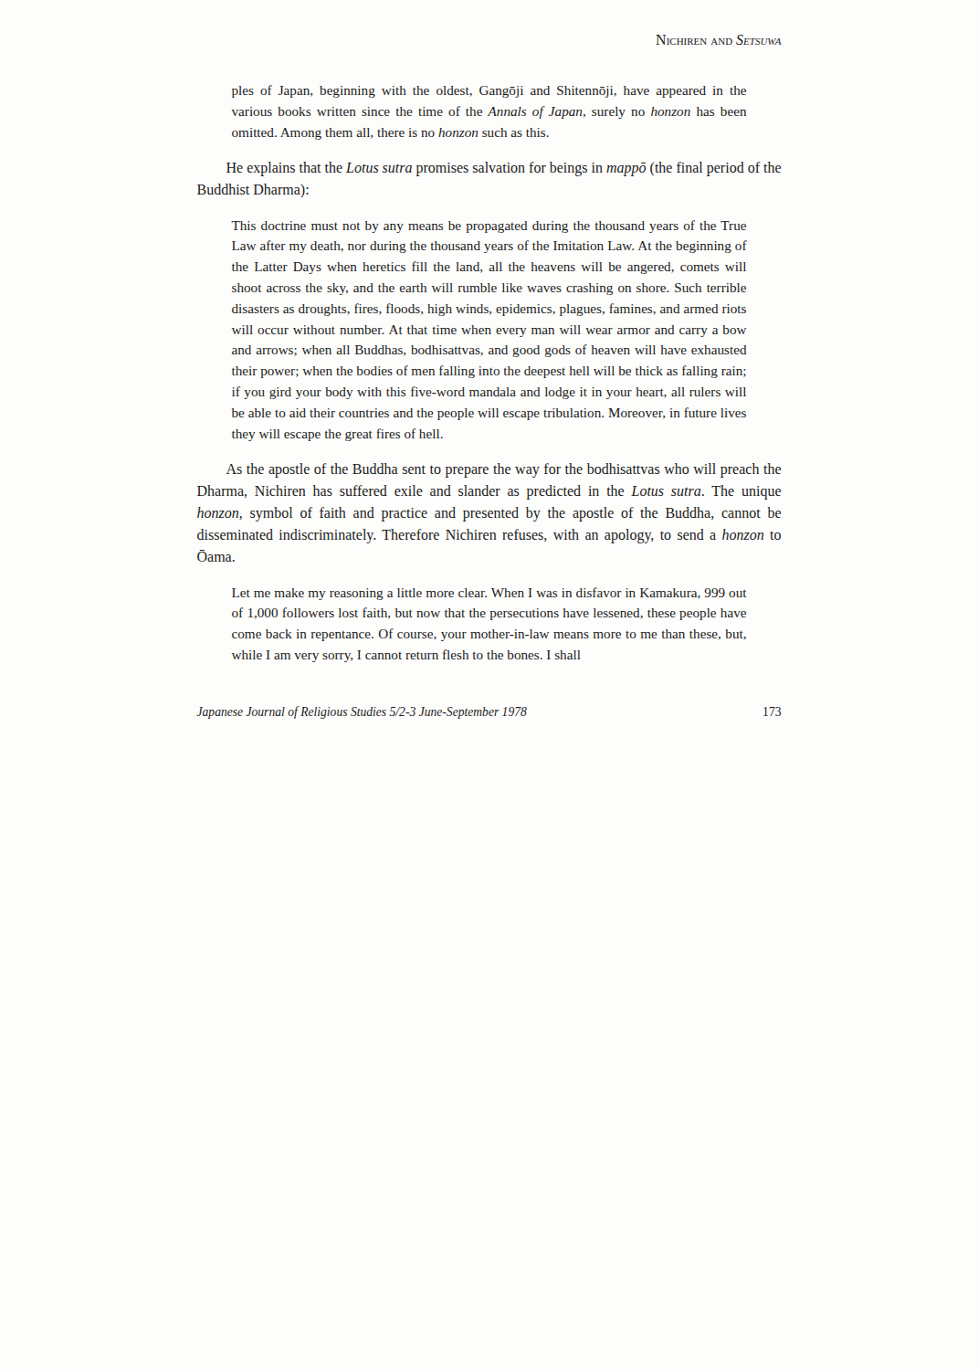Nichiren and Setsuwa
ples of Japan, beginning with the oldest, Gangōji and Shitennōji, have appeared in the various books written since the time of the Annals of Japan, surely no honzon has been omitted. Among them all, there is no honzon such as this.
He explains that the Lotus sutra promises salvation for beings in mappō (the final period of the Buddhist Dharma):
This doctrine must not by any means be propagated during the thousand years of the True Law after my death, nor during the thousand years of the Imitation Law. At the beginning of the Latter Days when heretics fill the land, all the heavens will be angered, comets will shoot across the sky, and the earth will rumble like waves crashing on shore. Such terrible disasters as droughts, fires, floods, high winds, epidemics, plagues, famines, and armed riots will occur without number. At that time when every man will wear armor and carry a bow and arrows; when all Buddhas, bodhisattvas, and good gods of heaven will have exhausted their power; when the bodies of men falling into the deepest hell will be thick as falling rain; if you gird your body with this five-word mandala and lodge it in your heart, all rulers will be able to aid their countries and the people will escape tribulation. Moreover, in future lives they will escape the great fires of hell.
As the apostle of the Buddha sent to prepare the way for the bodhisattvas who will preach the Dharma, Nichiren has suffered exile and slander as predicted in the Lotus sutra. The unique honzon, symbol of faith and practice and presented by the apostle of the Buddha, cannot be disseminated indiscriminately. Therefore Nichiren refuses, with an apology, to send a honzon to Ōama.
Let me make my reasoning a little more clear. When I was in disfavor in Kamakura, 999 out of 1,000 followers lost faith, but now that the persecutions have lessened, these people have come back in repentance. Of course, your mother-in-law means more to me than these, but, while I am very sorry, I cannot return flesh to the bones. I shall
Japanese Journal of Religious Studies 5/2-3 June-September 1978 173